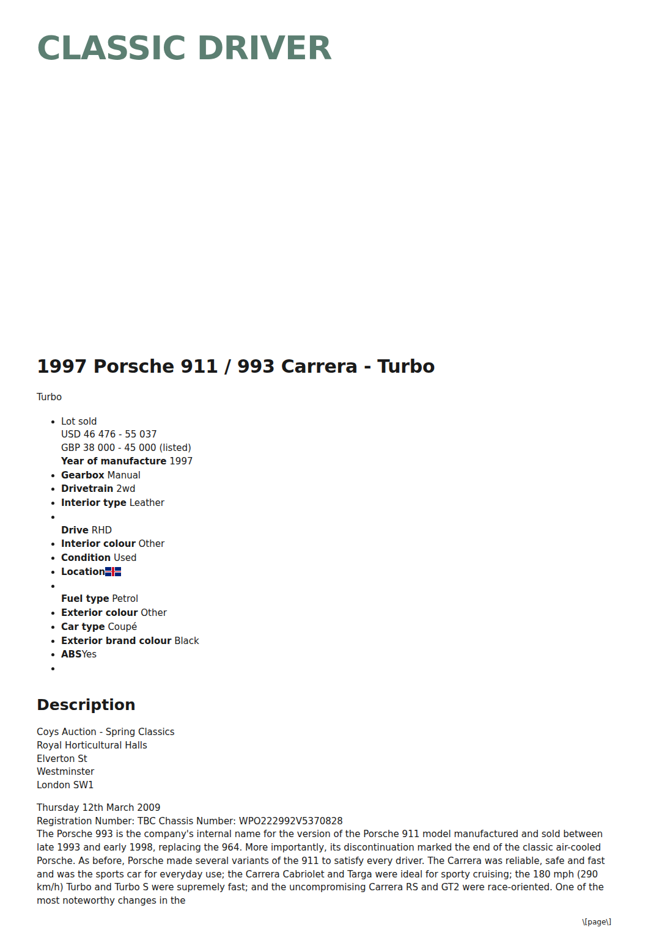CLASSIC DRIVER
1997 Porsche 911 / 993 Carrera - Turbo
Turbo
Lot sold
USD 46 476 - 55 037
GBP 38 000 - 45 000 (listed)
Year of manufacture 1997
Gearbox Manual
Drivetrain 2wd
Interior type Leather
Drive RHD
Interior colour Other
Condition Used
Location
Fuel type Petrol
Exterior colour Other
Car type Coupé
Exterior brand colour Black
ABSYes
Description
Coys Auction - Spring Classics
Royal Horticultural Halls
Elverton St
Westminster
London SW1
Thursday 12th March 2009
Registration Number: TBC Chassis Number: WPO222992V5370828
The Porsche 993 is the company's internal name for the version of the Porsche 911 model manufactured and sold between late 1993 and early 1998, replacing the 964. More importantly, its discontinuation marked the end of the classic air-cooled Porsche. As before, Porsche made several variants of the 911 to satisfy every driver. The Carrera was reliable, safe and fast and was the sports car for everyday use; the Carrera Cabriolet and Targa were ideal for sporty cruising; the 180 mph (290 km/h) Turbo and Turbo S were supremely fast; and the uncompromising Carrera RS and GT2 were race-oriented. One of the most noteworthy changes in the
\[page\]